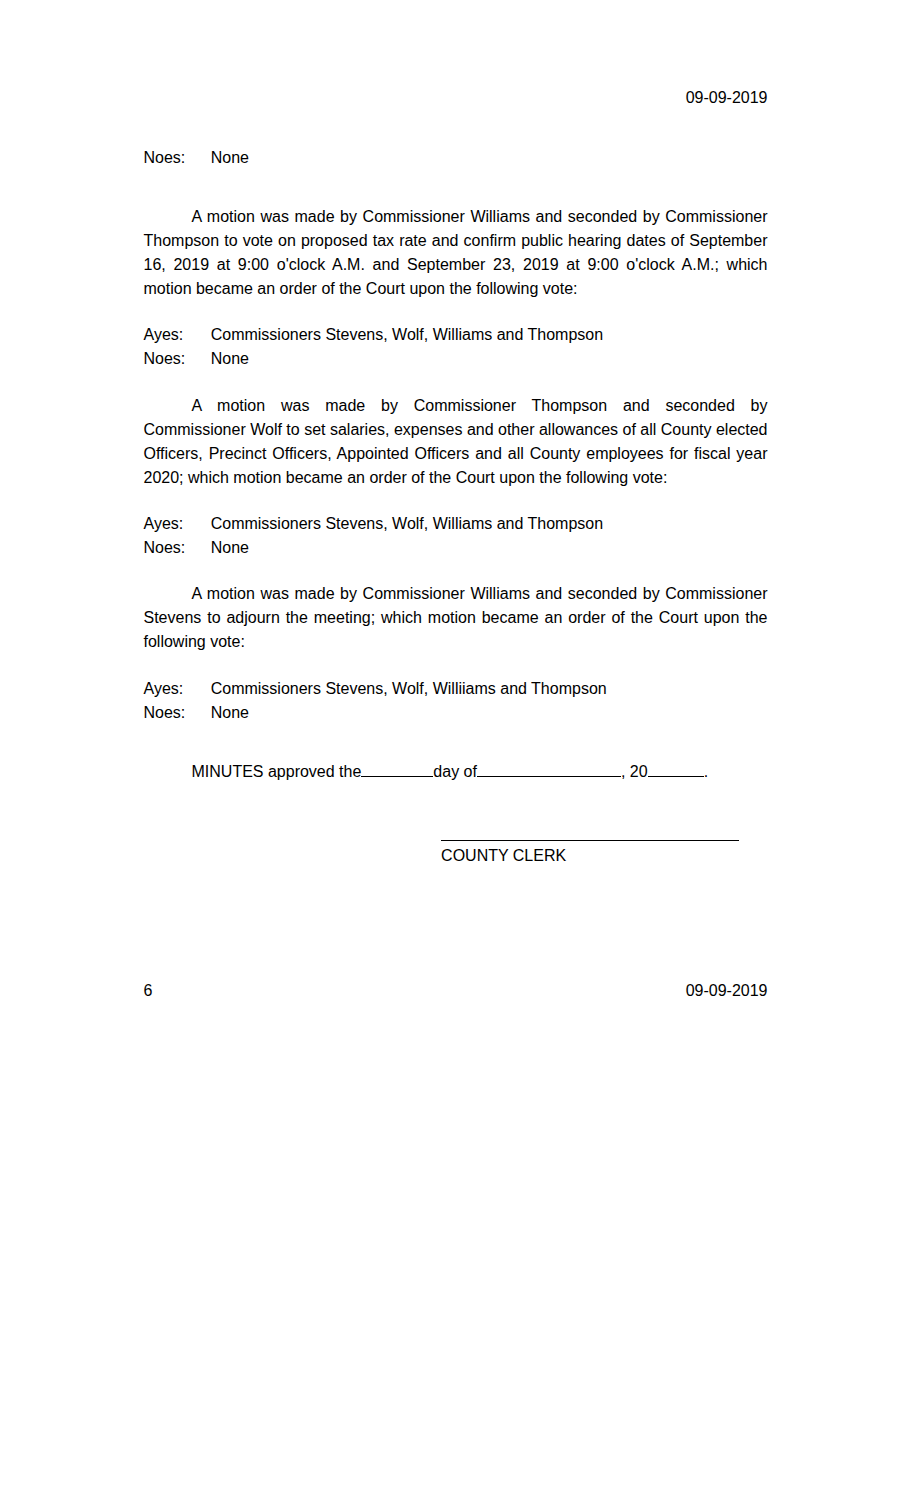09-09-2019
Noes: None
A motion was made by Commissioner Williams and seconded by Commissioner Thompson to vote on proposed tax rate and confirm public hearing dates of September 16, 2019 at 9:00 o'clock A.M. and September 23, 2019 at 9:00 o'clock A.M.; which motion became an order of the Court upon the following vote:
Ayes: Commissioners Stevens, Wolf, Williams and Thompson
Noes: None
A motion was made by Commissioner Thompson and seconded by Commissioner Wolf to set salaries, expenses and other allowances of all County elected Officers, Precinct Officers, Appointed Officers and all County employees for fiscal year 2020; which motion became an order of the Court upon the following vote:
Ayes: Commissioners Stevens, Wolf, Williams and Thompson
Noes: None
A motion was made by Commissioner Williams and seconded by Commissioner Stevens to adjourn the meeting; which motion became an order of the Court upon the following vote:
Ayes: Commissioners Stevens, Wolf, Williiams and Thompson
Noes: None
MINUTES approved the day of , 20 .
COUNTY CLERK
6 09-09-2019